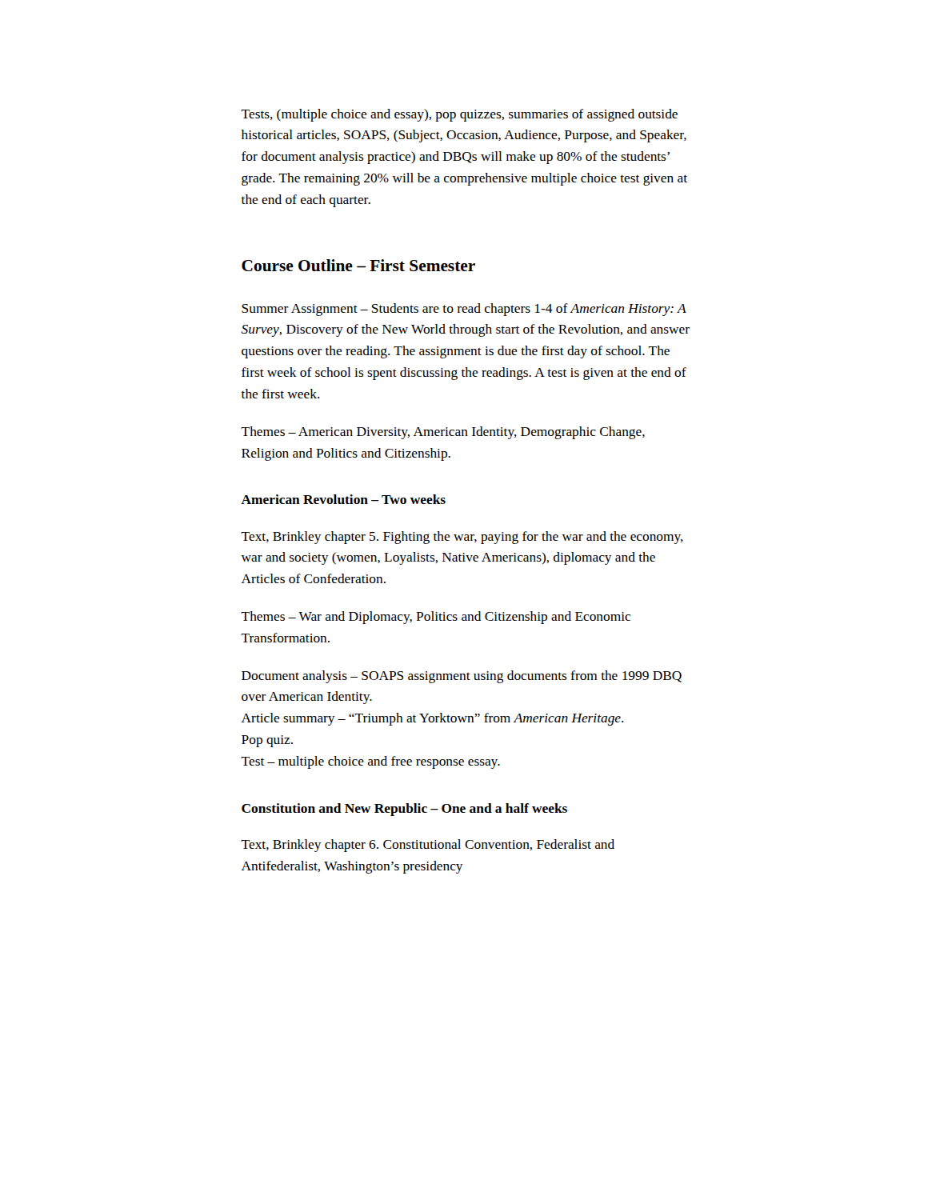Tests, (multiple choice and essay), pop quizzes, summaries of assigned outside historical articles, SOAPS, (Subject, Occasion, Audience, Purpose, and Speaker, for document analysis practice) and DBQs will make up 80% of the students’ grade. The remaining 20% will be a comprehensive multiple choice test given at the end of each quarter.
Course Outline – First Semester
Summer Assignment – Students are to read chapters 1-4 of American History: A Survey, Discovery of the New World through start of the Revolution, and answer questions over the reading. The assignment is due the first day of school. The first week of school is spent discussing the readings. A test is given at the end of the first week.
Themes – American Diversity, American Identity, Demographic Change, Religion and Politics and Citizenship.
American Revolution – Two weeks
Text, Brinkley chapter 5. Fighting the war, paying for the war and the economy, war and society (women, Loyalists, Native Americans), diplomacy and the Articles of Confederation.
Themes – War and Diplomacy, Politics and Citizenship and Economic Transformation.
Document analysis – SOAPS assignment using documents from the 1999 DBQ over American Identity.
Article summary – “Triumph at Yorktown” from American Heritage.
Pop quiz.
Test – multiple choice and free response essay.
Constitution and New Republic – One and a half weeks
Text, Brinkley chapter 6. Constitutional Convention, Federalist and Antifederalist, Washington’s presidency